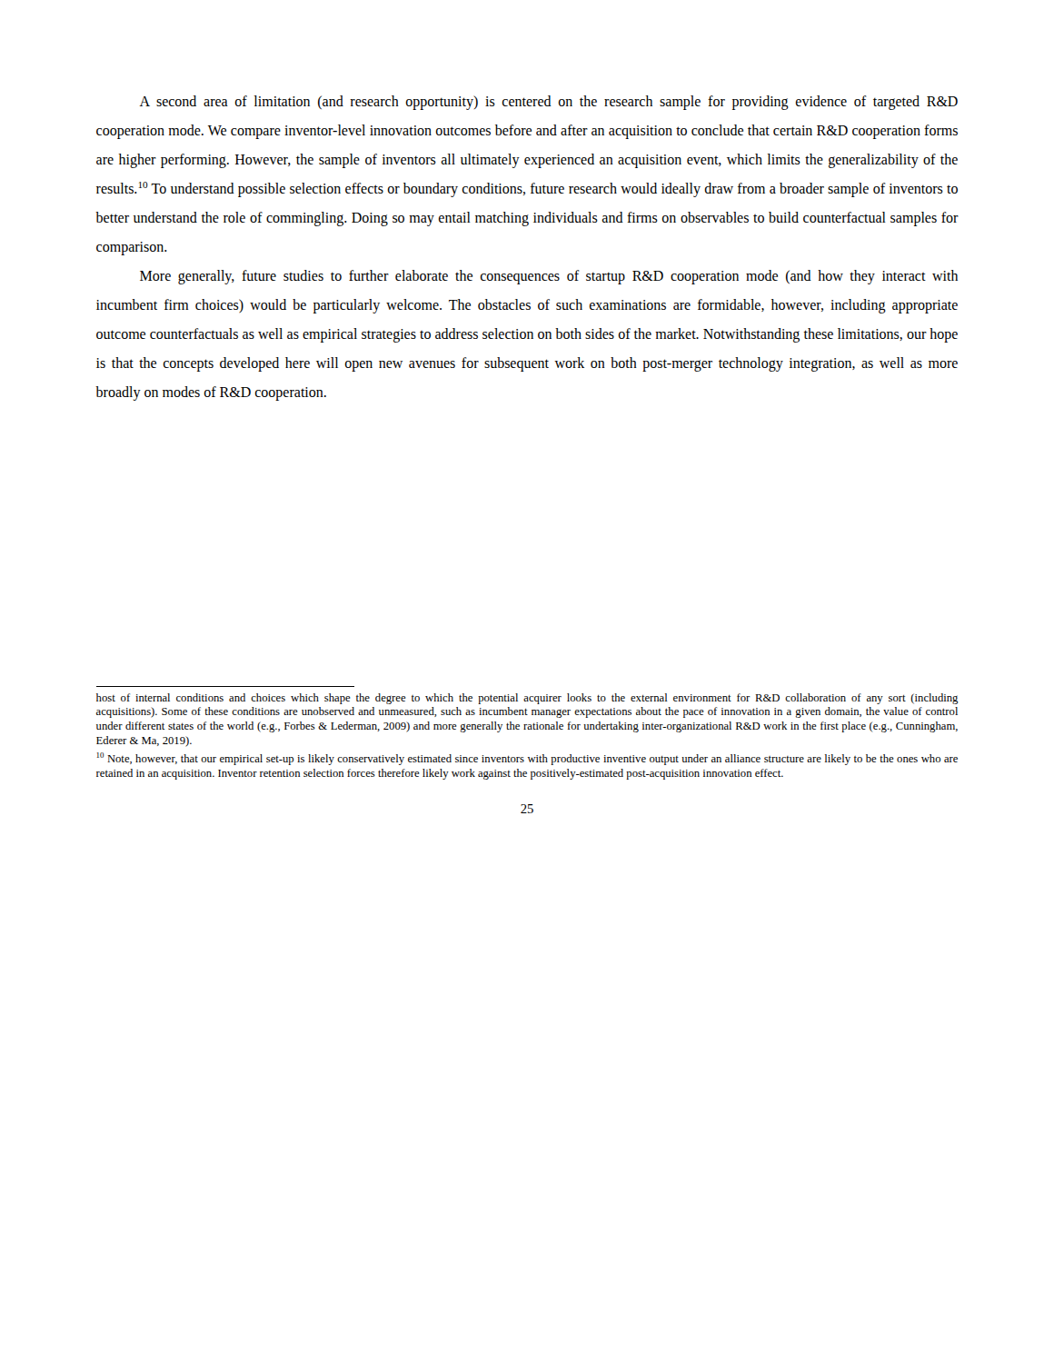A second area of limitation (and research opportunity) is centered on the research sample for providing evidence of targeted R&D cooperation mode. We compare inventor-level innovation outcomes before and after an acquisition to conclude that certain R&D cooperation forms are higher performing. However, the sample of inventors all ultimately experienced an acquisition event, which limits the generalizability of the results.10 To understand possible selection effects or boundary conditions, future research would ideally draw from a broader sample of inventors to better understand the role of commingling. Doing so may entail matching individuals and firms on observables to build counterfactual samples for comparison.
More generally, future studies to further elaborate the consequences of startup R&D cooperation mode (and how they interact with incumbent firm choices) would be particularly welcome. The obstacles of such examinations are formidable, however, including appropriate outcome counterfactuals as well as empirical strategies to address selection on both sides of the market. Notwithstanding these limitations, our hope is that the concepts developed here will open new avenues for subsequent work on both post-merger technology integration, as well as more broadly on modes of R&D cooperation.
host of internal conditions and choices which shape the degree to which the potential acquirer looks to the external environment for R&D collaboration of any sort (including acquisitions). Some of these conditions are unobserved and unmeasured, such as incumbent manager expectations about the pace of innovation in a given domain, the value of control under different states of the world (e.g., Forbes & Lederman, 2009) and more generally the rationale for undertaking inter-organizational R&D work in the first place (e.g., Cunningham, Ederer & Ma, 2019).
10 Note, however, that our empirical set-up is likely conservatively estimated since inventors with productive inventive output under an alliance structure are likely to be the ones who are retained in an acquisition. Inventor retention selection forces therefore likely work against the positively-estimated post-acquisition innovation effect.
25